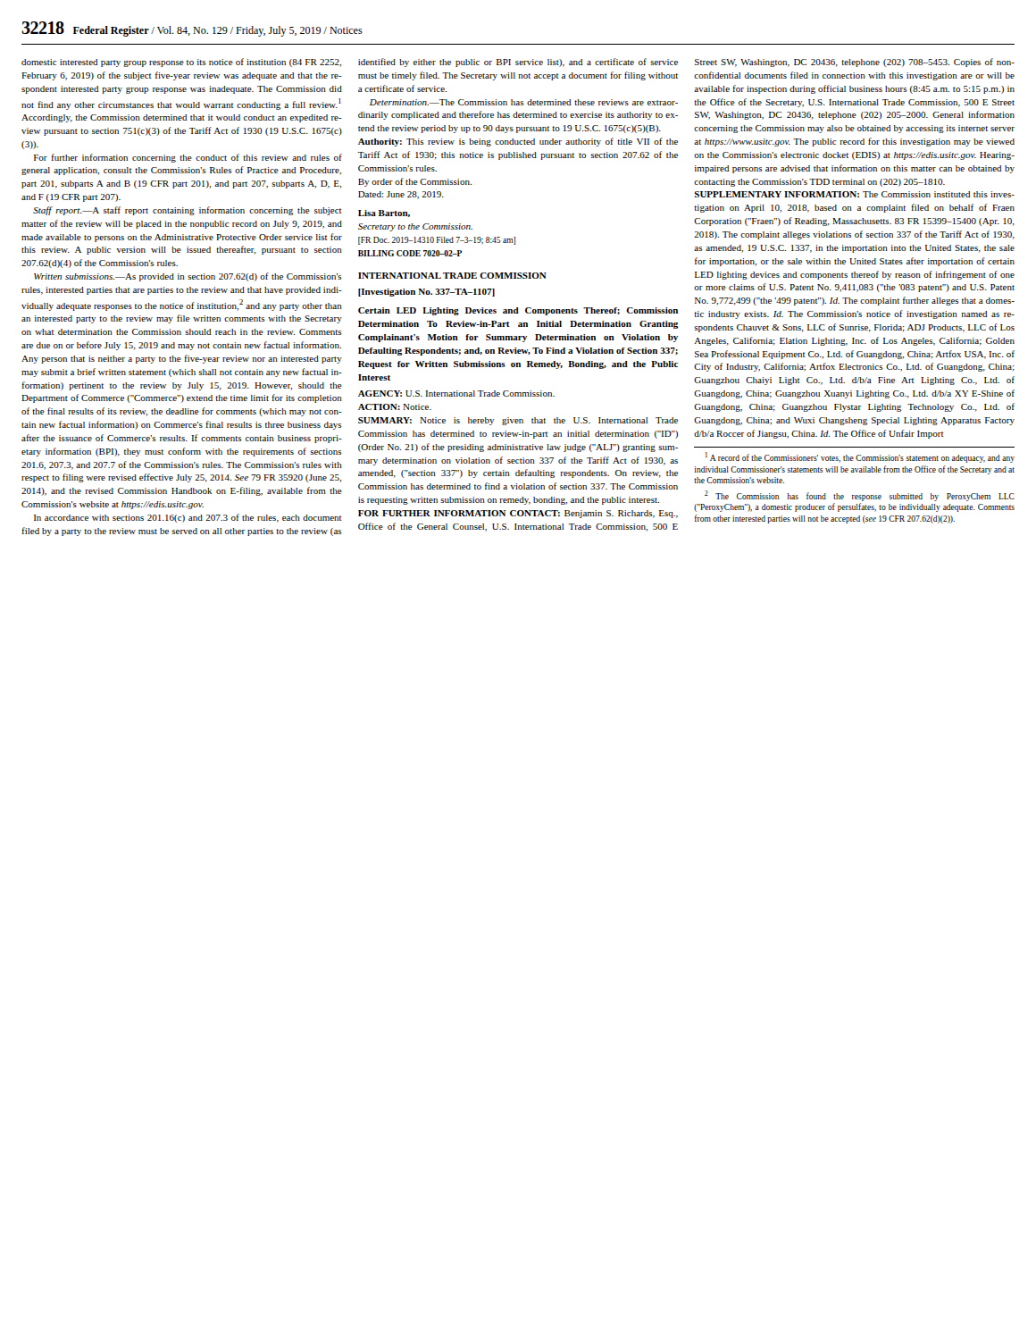32218 Federal Register / Vol. 84, No. 129 / Friday, July 5, 2019 / Notices
domestic interested party group response to its notice of institution (84 FR 2252, February 6, 2019) of the subject five-year review was adequate and that the respondent interested party group response was inadequate. The Commission did not find any other circumstances that would warrant conducting a full review.1 Accordingly, the Commission determined that it would conduct an expedited review pursuant to section 751(c)(3) of the Tariff Act of 1930 (19 U.S.C. 1675(c)(3)).
For further information concerning the conduct of this review and rules of general application, consult the Commission's Rules of Practice and Procedure, part 201, subparts A and B (19 CFR part 201), and part 207, subparts A, D, E, and F (19 CFR part 207).
Staff report.—A staff report containing information concerning the subject matter of the review will be placed in the nonpublic record on July 9, 2019, and made available to persons on the Administrative Protective Order service list for this review. A public version will be issued thereafter, pursuant to section 207.62(d)(4) of the Commission's rules.
Written submissions.—As provided in section 207.62(d) of the Commission's rules, interested parties that are parties to the review and that have provided individually adequate responses to the notice of institution,2 and any party other than an interested party to the review may file written comments with the Secretary on what determination the Commission should reach in the review. Comments are due on or before July 15, 2019 and may not contain new factual information. Any person that is neither a party to the five-year review nor an interested party may submit a brief written statement (which shall not contain any new factual information) pertinent to the review by July 15, 2019. However, should the Department of Commerce (''Commerce'') extend the time limit for its completion of the final results of its review, the deadline for comments (which may not contain new factual information) on Commerce's final results is three business days after the issuance of Commerce's results. If comments contain business proprietary information (BPI), they must conform with the requirements of sections 201.6, 207.3, and 207.7 of the Commission's rules. The Commission's rules with respect to filing were revised effective July 25, 2014. See 79 FR 35920 (June 25, 2014), and the revised Commission Handbook on E-filing, available from the Commission's website at https://edis.usitc.gov.
In accordance with sections 201.16(c) and 207.3 of the rules, each document filed by a party to the review must be served on all other parties to the review (as identified by either the public or BPI service list), and a certificate of service must be timely filed. The Secretary will not accept a document for filing without a certificate of service.
Determination.—The Commission has determined these reviews are extraordinarily complicated and therefore has determined to exercise its authority to extend the review period by up to 90 days pursuant to 19 U.S.C. 1675(c)(5)(B).
Authority: This review is being conducted under authority of title VII of the Tariff Act of 1930; this notice is published pursuant to section 207.62 of the Commission's rules.
By order of the Commission.
Dated: June 28, 2019.
Lisa Barton,
Secretary to the Commission.
[FR Doc. 2019–14310 Filed 7–3–19; 8:45 am]
BILLING CODE 7020–02–P
INTERNATIONAL TRADE COMMISSION
[Investigation No. 337–TA–1107]
Certain LED Lighting Devices and Components Thereof; Commission Determination To Review-in-Part an Initial Determination Granting Complainant's Motion for Summary Determination on Violation by Defaulting Respondents; and, on Review, To Find a Violation of Section 337; Request for Written Submissions on Remedy, Bonding, and the Public Interest
AGENCY: U.S. International Trade Commission.
ACTION: Notice.
SUMMARY: Notice is hereby given that the U.S. International Trade Commission has determined to review-in-part an initial determination (''ID'') (Order No. 21) of the presiding administrative law judge (''ALJ'') granting summary determination on violation of section 337 of the Tariff Act of 1930, as amended, (''section 337'') by certain defaulting respondents. On review, the Commission has determined to find a violation of section 337. The Commission is requesting written submission on remedy, bonding, and the public interest.
FOR FURTHER INFORMATION CONTACT: Benjamin S. Richards, Esq., Office of the General Counsel, U.S. International Trade Commission, 500 E Street SW, Washington, DC 20436, telephone (202) 708–5453. Copies of non-confidential documents filed in connection with this investigation are or will be available for inspection during official business hours (8:45 a.m. to 5:15 p.m.) in the Office of the Secretary, U.S. International Trade Commission, 500 E Street SW, Washington, DC 20436, telephone (202) 205–2000. General information concerning the Commission may also be obtained by accessing its internet server at https://www.usitc.gov. The public record for this investigation may be viewed on the Commission's electronic docket (EDIS) at https://edis.usitc.gov. Hearing-impaired persons are advised that information on this matter can be obtained by contacting the Commission's TDD terminal on (202) 205–1810.
SUPPLEMENTARY INFORMATION: The Commission instituted this investigation on April 10, 2018, based on a complaint filed on behalf of Fraen Corporation (''Fraen'') of Reading, Massachusetts. 83 FR 15399–15400 (Apr. 10, 2018). The complaint alleges violations of section 337 of the Tariff Act of 1930, as amended, 19 U.S.C. 1337, in the importation into the United States, the sale for importation, or the sale within the United States after importation of certain LED lighting devices and components thereof by reason of infringement of one or more claims of U.S. Patent No. 9,411,083 (''the '083 patent'') and U.S. Patent No. 9,772,499 (''the '499 patent''). Id. The complaint further alleges that a domestic industry exists. Id. The Commission's notice of investigation named as respondents Chauvet & Sons, LLC of Sunrise, Florida; ADJ Products, LLC of Los Angeles, California; Elation Lighting, Inc. of Los Angeles, California; Golden Sea Professional Equipment Co., Ltd. of Guangdong, China; Artfox USA, Inc. of City of Industry, California; Artfox Electronics Co., Ltd. of Guangdong, China; Guangzhou Chaiyi Light Co., Ltd. d/b/a Fine Art Lighting Co., Ltd. of Guangdong, China; Guangzhou Xuanyi Lighting Co., Ltd. d/b/a XY E-Shine of Guangdong, China; Guangzhou Flystar Lighting Technology Co., Ltd. of Guangdong, China; and Wuxi Changsheng Special Lighting Apparatus Factory d/b/a Roccer of Jiangsu, China. Id. The Office of Unfair Import
1 A record of the Commissioners' votes, the Commission's statement on adequacy, and any individual Commissioner's statements will be available from the Office of the Secretary and at the Commission's website.
2 The Commission has found the response submitted by PeroxyChem LLC (''PeroxyChem''), a domestic producer of persulfates, to be individually adequate. Comments from other interested parties will not be accepted (see 19 CFR 207.62(d)(2)).